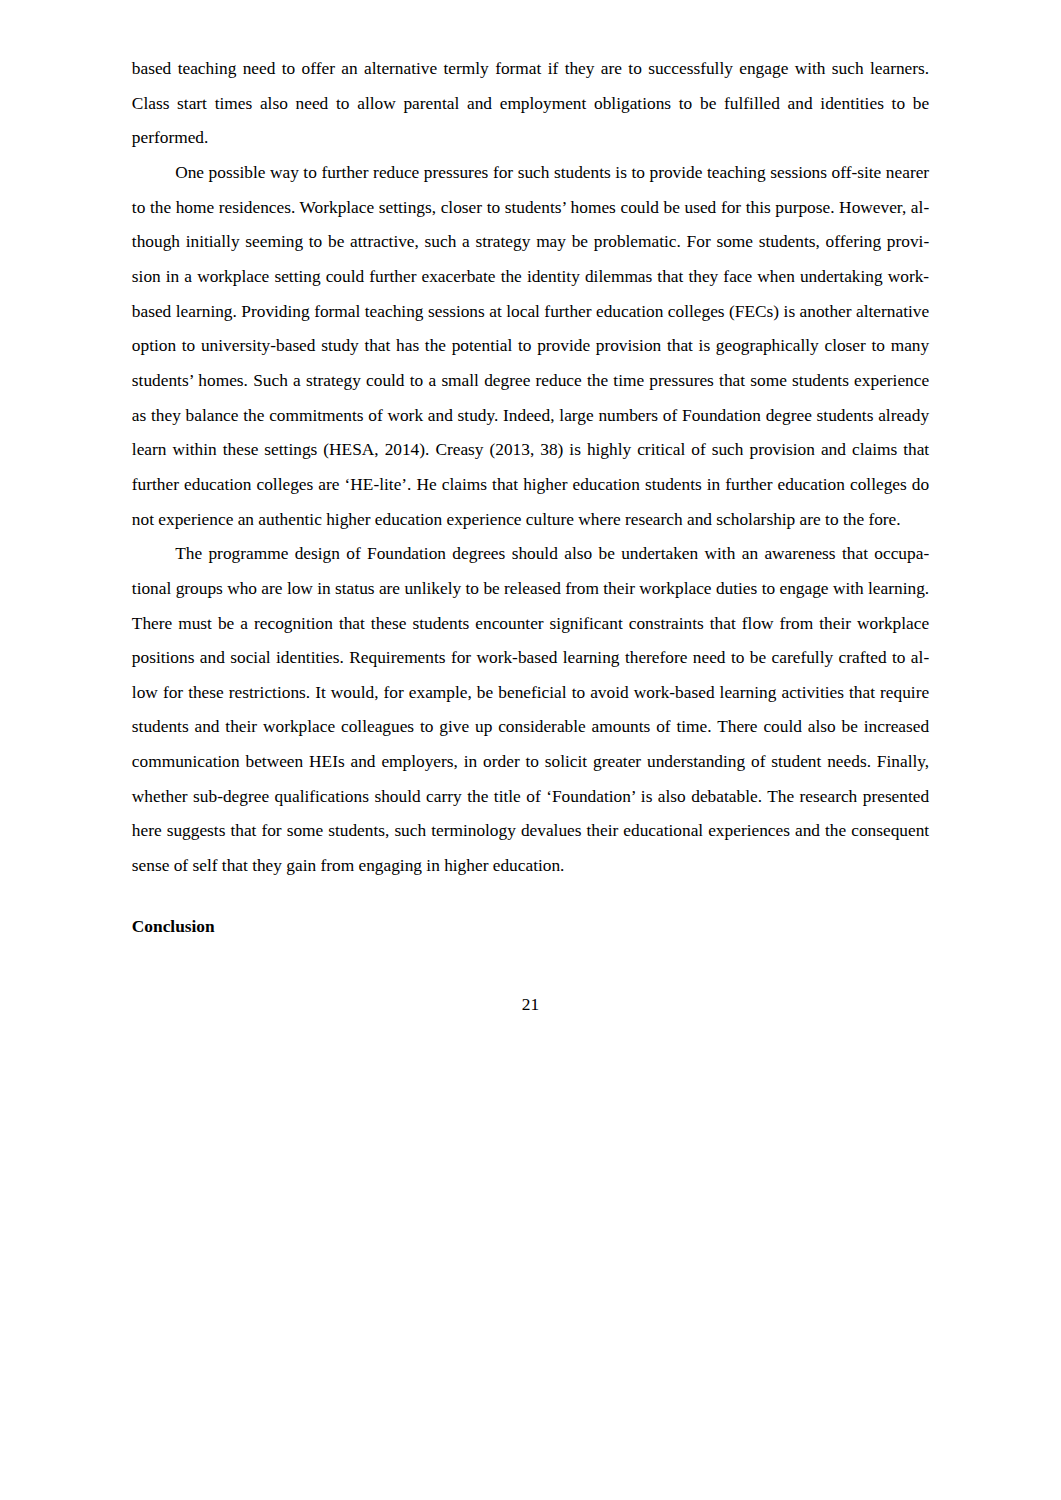based teaching need to offer an alternative termly format if they are to successfully engage with such learners. Class start times also need to allow parental and employment obligations to be fulfilled and identities to be performed.
One possible way to further reduce pressures for such students is to provide teaching sessions off-site nearer to the home residences. Workplace settings, closer to students’ homes could be used for this purpose. However, although initially seeming to be attractive, such a strategy may be problematic. For some students, offering provision in a workplace setting could further exacerbate the identity dilemmas that they face when undertaking work-based learning. Providing formal teaching sessions at local further education colleges (FECs) is another alternative option to university-based study that has the potential to provide provision that is geographically closer to many students’ homes. Such a strategy could to a small degree reduce the time pressures that some students experience as they balance the commitments of work and study. Indeed, large numbers of Foundation degree students already learn within these settings (HESA, 2014). Creasy (2013, 38) is highly critical of such provision and claims that further education colleges are ‘HE-lite’. He claims that higher education students in further education colleges do not experience an authentic higher education experience culture where research and scholarship are to the fore.
The programme design of Foundation degrees should also be undertaken with an awareness that occupational groups who are low in status are unlikely to be released from their workplace duties to engage with learning. There must be a recognition that these students encounter significant constraints that flow from their workplace positions and social identities. Requirements for work-based learning therefore need to be carefully crafted to allow for these restrictions. It would, for example, be beneficial to avoid work-based learning activities that require students and their workplace colleagues to give up considerable amounts of time. There could also be increased communication between HEIs and employers, in order to solicit greater understanding of student needs. Finally, whether sub-degree qualifications should carry the title of ‘Foundation’ is also debatable. The research presented here suggests that for some students, such terminology devalues their educational experiences and the consequent sense of self that they gain from engaging in higher education.
Conclusion
21